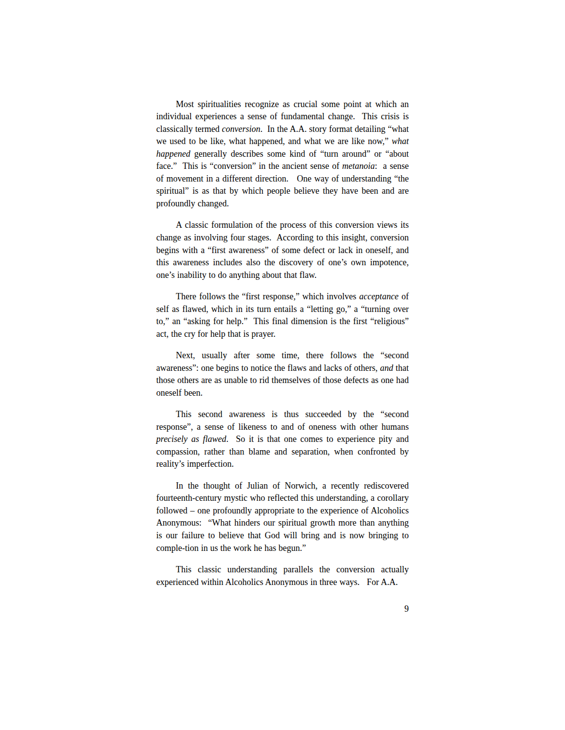Most spiritualities recognize as crucial some point at which an individual experiences a sense of fundamental change. This crisis is classically termed conversion. In the A.A. story format detailing “what we used to be like, what happened, and what we are like now,” what happened generally describes some kind of “turn around” or “about face.” This is “conversion” in the ancient sense of metanoia: a sense of movement in a different direction. One way of understanding “the spiritual” is as that by which people believe they have been and are profoundly changed.
A classic formulation of the process of this conversion views its change as involving four stages. According to this insight, conversion begins with a “first awareness” of some defect or lack in oneself, and this awareness includes also the discovery of one’s own impotence, one’s inability to do anything about that flaw.
There follows the “first response,” which involves acceptance of self as flawed, which in its turn entails a “letting go,” a “turning over to,” an “asking for help.” This final dimension is the first “religious” act, the cry for help that is prayer.
Next, usually after some time, there follows the “second awareness”: one begins to notice the flaws and lacks of others, and that those others are as unable to rid themselves of those defects as one had oneself been.
This second awareness is thus succeeded by the “second response”, a sense of likeness to and of oneness with other humans precisely as flawed. So it is that one comes to experience pity and compassion, rather than blame and separation, when confronted by reality’s imperfection.
In the thought of Julian of Norwich, a recently rediscovered fourteenth-century mystic who reflected this understanding, a corollary followed – one profoundly appropriate to the experience of Alcoholics Anonymous: “What hinders our spiritual growth more than anything is our failure to believe that God will bring and is now bringing to comple-tion in us the work he has begun.”
This classic understanding parallels the conversion actually experienced within Alcoholics Anonymous in three ways. For A.A.
9